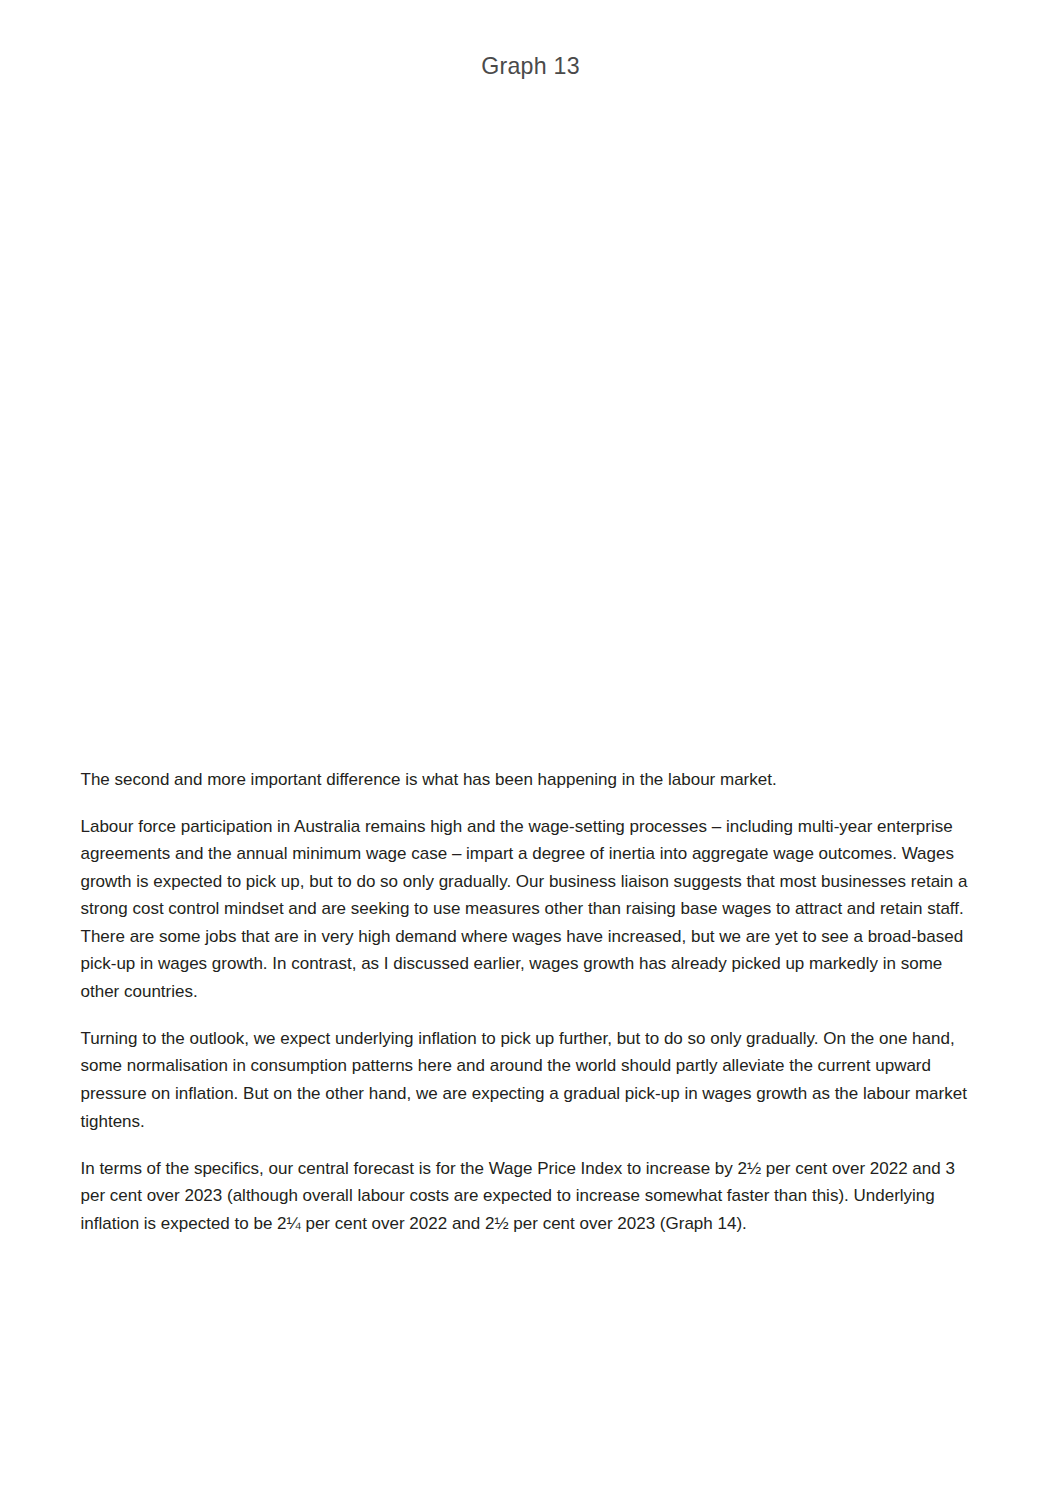Graph 13
The second and more important difference is what has been happening in the labour market.
Labour force participation in Australia remains high and the wage-setting processes – including multi-year enterprise agreements and the annual minimum wage case – impart a degree of inertia into aggregate wage outcomes. Wages growth is expected to pick up, but to do so only gradually. Our business liaison suggests that most businesses retain a strong cost control mindset and are seeking to use measures other than raising base wages to attract and retain staff. There are some jobs that are in very high demand where wages have increased, but we are yet to see a broad-based pick-up in wages growth. In contrast, as I discussed earlier, wages growth has already picked up markedly in some other countries.
Turning to the outlook, we expect underlying inflation to pick up further, but to do so only gradually. On the one hand, some normalisation in consumption patterns here and around the world should partly alleviate the current upward pressure on inflation. But on the other hand, we are expecting a gradual pick-up in wages growth as the labour market tightens.
In terms of the specifics, our central forecast is for the Wage Price Index to increase by 2½ per cent over 2022 and 3 per cent over 2023 (although overall labour costs are expected to increase somewhat faster than this). Underlying inflation is expected to be 2¼ per cent over 2022 and 2½ per cent over 2023 (Graph 14).